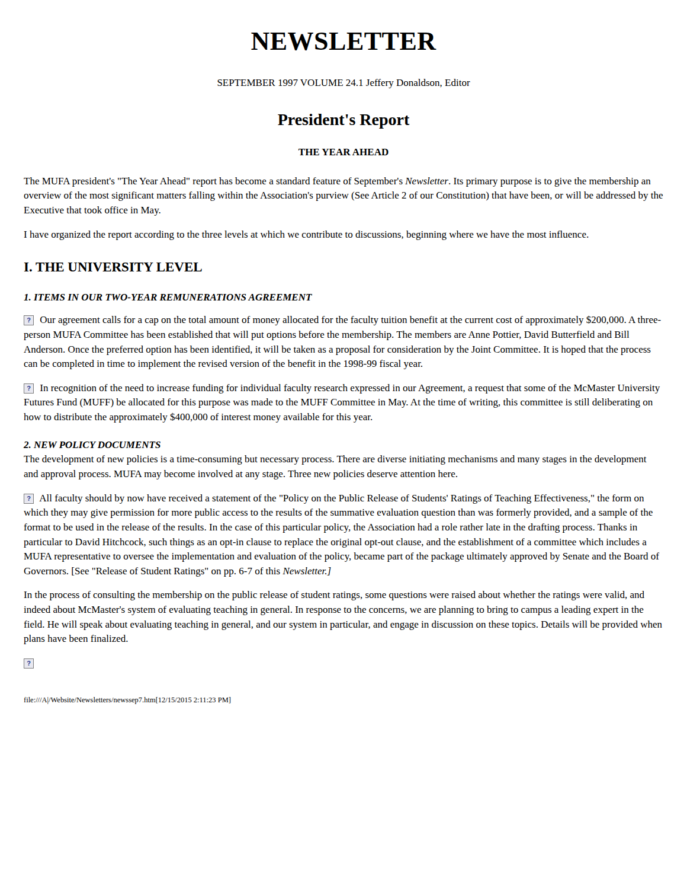NEWSLETTER
SEPTEMBER 1997 VOLUME 24.1 Jeffery Donaldson, Editor
President's Report
THE YEAR AHEAD
The MUFA president's "The Year Ahead" report has become a standard feature of September's Newsletter. Its primary purpose is to give the membership an overview of the most significant matters falling within the Association's purview (See Article 2 of our Constitution) that have been, or will be addressed by the Executive that took office in May.
I have organized the report according to the three levels at which we contribute to discussions, beginning where we have the most influence.
I. THE UNIVERSITY LEVEL
1. ITEMS IN OUR TWO-YEAR REMUNERATIONS AGREEMENT
? Our agreement calls for a cap on the total amount of money allocated for the faculty tuition benefit at the current cost of approximately $200,000. A three-person MUFA Committee has been established that will put options before the membership. The members are Anne Pottier, David Butterfield and Bill Anderson. Once the preferred option has been identified, it will be taken as a proposal for consideration by the Joint Committee. It is hoped that the process can be completed in time to implement the revised version of the benefit in the 1998-99 fiscal year.
? In recognition of the need to increase funding for individual faculty research expressed in our Agreement, a request that some of the McMaster University Futures Fund (MUFF) be allocated for this purpose was made to the MUFF Committee in May. At the time of writing, this committee is still deliberating on how to distribute the approximately $400,000 of interest money available for this year.
2. NEW POLICY DOCUMENTS
The development of new policies is a time-consuming but necessary process. There are diverse initiating mechanisms and many stages in the development and approval process. MUFA may become involved at any stage. Three new policies deserve attention here.
? All faculty should by now have received a statement of the "Policy on the Public Release of Students' Ratings of Teaching Effectiveness," the form on which they may give permission for more public access to the results of the summative evaluation question than was formerly provided, and a sample of the format to be used in the release of the results. In the case of this particular policy, the Association had a role rather late in the drafting process. Thanks in particular to David Hitchcock, such things as an opt-in clause to replace the original opt-out clause, and the establishment of a committee which includes a MUFA representative to oversee the implementation and evaluation of the policy, became part of the package ultimately approved by Senate and the Board of Governors. [See "Release of Student Ratings" on pp. 6-7 of this Newsletter.]
In the process of consulting the membership on the public release of student ratings, some questions were raised about whether the ratings were valid, and indeed about McMaster's system of evaluating teaching in general. In response to the concerns, we are planning to bring to campus a leading expert in the field. He will speak about evaluating teaching in general, and our system in particular, and engage in discussion on these topics. Details will be provided when plans have been finalized.
?
file:///A|/Website/Newsletters/newssep7.htm[12/15/2015 2:11:23 PM]